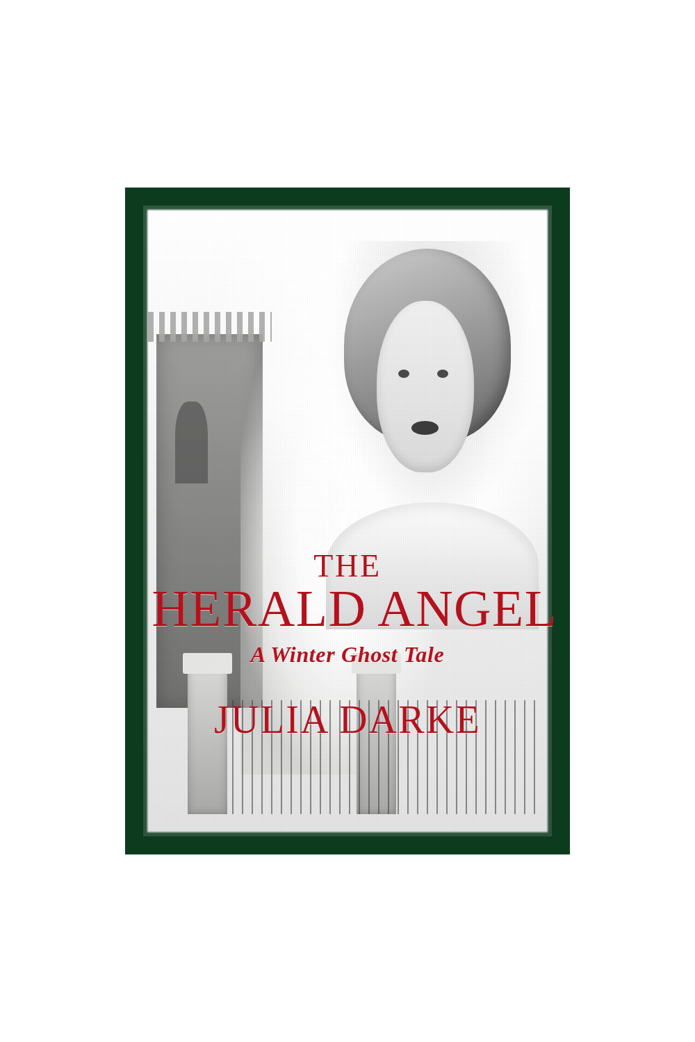THE HERALD ANGEL A Winter Ghost Tale
JULIA DARKE